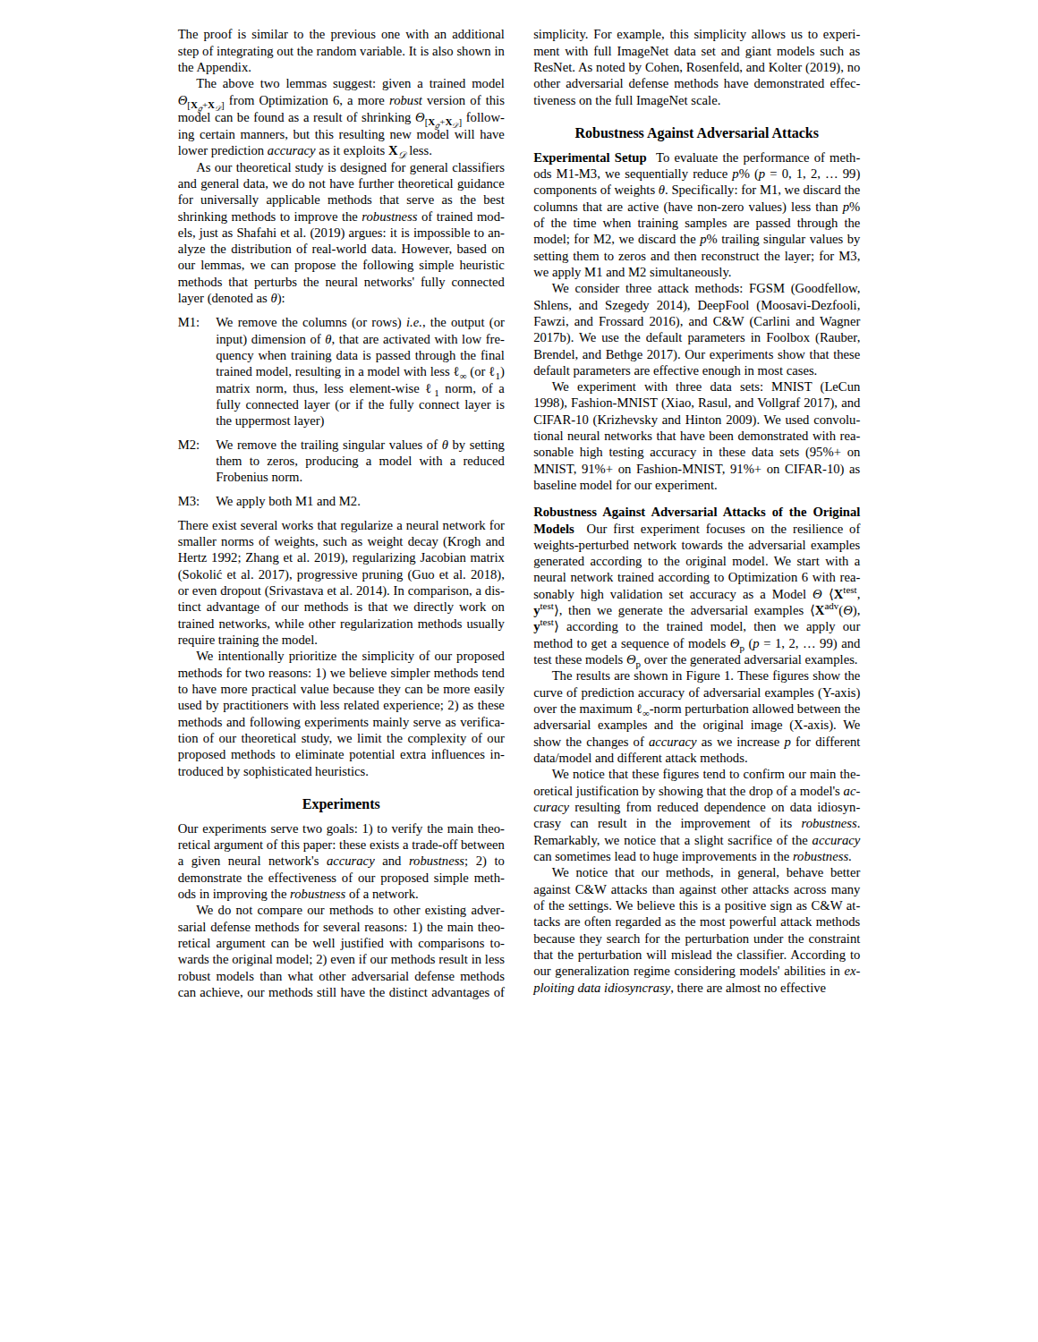The proof is similar to the previous one with an additional step of integrating out the random variable. It is also shown in the Appendix.
The above two lemmas suggest: given a trained model Θ[X𝑔+X𝒟] from Optimization 6, a more robust version of this model can be found as a result of shrinking Θ[X𝑔+X𝒟] following certain manners, but this resulting new model will have lower prediction accuracy as it exploits X𝒟 less.
As our theoretical study is designed for general classifiers and general data, we do not have further theoretical guidance for universally applicable methods that serve as the best shrinking methods to improve the robustness of trained models, just as Shafahi et al. (2019) argues: it is impossible to analyze the distribution of real-world data. However, based on our lemmas, we can propose the following simple heuristic methods that perturbs the neural networks' fully connected layer (denoted as θ):
M1:
We remove the columns (or rows) i.e., the output (or input) dimension of θ, that are activated with low frequency when training data is passed through the final trained model, resulting in a model with less ℓ∞ (or ℓ1) matrix norm, thus, less element-wise ℓ1 norm, of a fully connected layer (or if the fully connect layer is the uppermost layer)
M2:
We remove the trailing singular values of θ by setting them to zeros, producing a model with a reduced Frobenius norm.
M3:
We apply both M1 and M2.
There exist several works that regularize a neural network for smaller norms of weights, such as weight decay (Krogh and Hertz 1992; Zhang et al. 2019), regularizing Jacobian matrix (Sokolić et al. 2017), progressive pruning (Guo et al. 2018), or even dropout (Srivastava et al. 2014). In comparison, a distinct advantage of our methods is that we directly work on trained networks, while other regularization methods usually require training the model.
We intentionally prioritize the simplicity of our proposed methods for two reasons: 1) we believe simpler methods tend to have more practical value because they can be more easily used by practitioners with less related experience; 2) as these methods and following experiments mainly serve as verification of our theoretical study, we limit the complexity of our proposed methods to eliminate potential extra influences introduced by sophisticated heuristics.
Experiments
Our experiments serve two goals: 1) to verify the main theoretical argument of this paper: these exists a trade-off between a given neural network's accuracy and robustness; 2) to demonstrate the effectiveness of our proposed simple methods in improving the robustness of a network.
We do not compare our methods to other existing adversarial defense methods for several reasons: 1) the main theoretical argument can be well justified with comparisons towards the original model; 2) even if our methods result in less robust models than what other adversarial defense methods can achieve, our methods still have the distinct advantages of simplicity. For example, this simplicity allows us to experiment with full ImageNet data set and giant models such as ResNet. As noted by Cohen, Rosenfeld, and Kolter (2019), no other adversarial defense methods have demonstrated effectiveness on the full ImageNet scale.
Robustness Against Adversarial Attacks
Experimental Setup To evaluate the performance of methods M1-M3, we sequentially reduce p% (p = 0, 1, 2, … 99) components of weights θ. Specifically: for M1, we discard the columns that are active (have non-zero values) less than p% of the time when training samples are passed through the model; for M2, we discard the p% trailing singular values by setting them to zeros and then reconstruct the layer; for M3, we apply M1 and M2 simultaneously.
We consider three attack methods: FGSM (Goodfellow, Shlens, and Szegedy 2014), DeepFool (Moosavi-Dezfooli, Fawzi, and Frossard 2016), and C&W (Carlini and Wagner 2017b). We use the default parameters in Foolbox (Rauber, Brendel, and Bethge 2017). Our experiments show that these default parameters are effective enough in most cases.
We experiment with three data sets: MNIST (LeCun 1998), Fashion-MNIST (Xiao, Rasul, and Vollgraf 2017), and CIFAR-10 (Krizhevsky and Hinton 2009). We used convolutional neural networks that have been demonstrated with reasonable high testing accuracy in these data sets (95%+ on MNIST, 91%+ on Fashion-MNIST, 91%+ on CIFAR-10) as baseline model for our experiment.
Robustness Against Adversarial Attacks of the Original Models Our first experiment focuses on the resilience of weights-perturbed network towards the adversarial examples generated according to the original model. We start with a neural network trained according to Optimization 6 with reasonably high validation set accuracy as a Model Θ ⟨Xtest, ytest⟩, then we generate the adversarial examples ⟨Xadv(Θ), ytest⟩ according to the trained model, then we apply our method to get a sequence of models Θp (p = 1, 2, … 99) and test these models Θp over the generated adversarial examples.
The results are shown in Figure 1. These figures show the curve of prediction accuracy of adversarial examples (Y-axis) over the maximum ℓ∞-norm perturbation allowed between the adversarial examples and the original image (X-axis). We show the changes of accuracy as we increase p for different data/model and different attack methods.
We notice that these figures tend to confirm our main theoretical justification by showing that the drop of a model's accuracy resulting from reduced dependence on data idiosyncrasy can result in the improvement of its robustness. Remarkably, we notice that a slight sacrifice of the accuracy can sometimes lead to huge improvements in the robustness.
We notice that our methods, in general, behave better against C&W attacks than against other attacks across many of the settings. We believe this is a positive sign as C&W attacks are often regarded as the most powerful attack methods because they search for the perturbation under the constraint that the perturbation will mislead the classifier. According to our generalization regime considering models' abilities in exploiting data idiosyncrasy, there are almost no effective